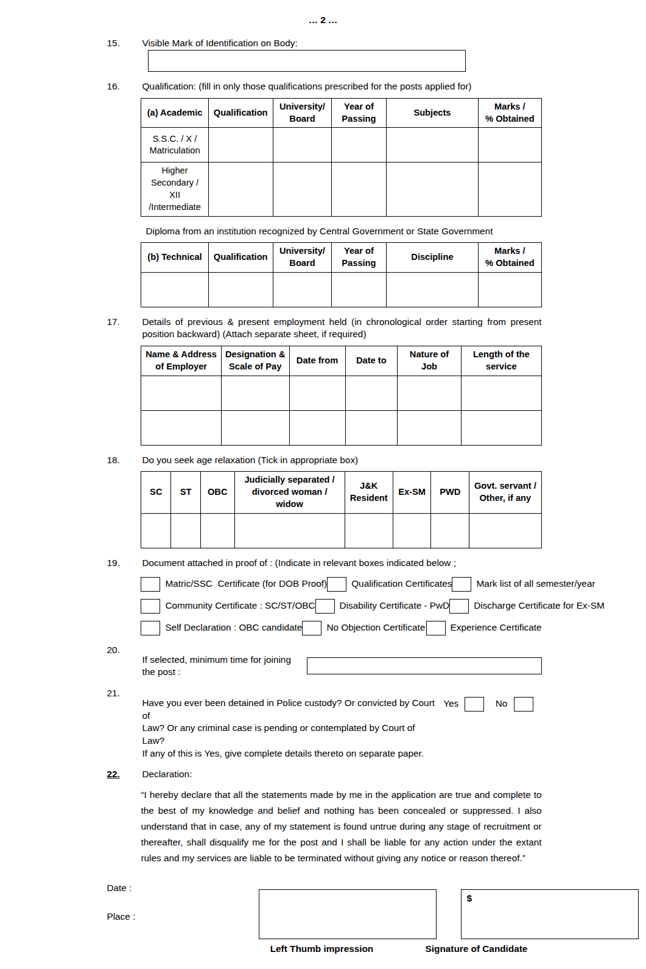… 2 …
15.
Visible Mark of Identification on Body:
16.
Qualification: (fill in only those qualifications prescribed for the posts applied for)
| (a) Academic | Qualification | University/ Board | Year of Passing | Subjects | Marks / % Obtained |
| --- | --- | --- | --- | --- | --- |
| S.S.C. / X / Matriculation | | | | | |
| Higher Secondary / XII /Intermediate | | | | | |
Diploma from an institution recognized by Central Government or State Government
| (b) Technical | Qualification | University/ Board | Year of Passing | Discipline | Marks / % Obtained |
| --- | --- | --- | --- | --- | --- |
17.
Details of previous & present employment held (in chronological order starting from present position backward) (Attach separate sheet, if required)
| Name & Address of Employer | Designation & Scale of Pay | Date from | Date to | Nature of Job | Length of the service |
| --- | --- | --- | --- | --- | --- |
18.
Do you seek age relaxation (Tick in appropriate box)
| SC | ST | OBC | Judicially separated / divorced woman / widow | J&K Resident | Ex-SM | PWD | Govt. servant / Other, if any |
| --- | --- | --- | --- | --- | --- | --- | --- |
19.
Document attached in proof of : (Indicate in relevant boxes indicated below ;
Matric/SSC Certificate (for DOB Proof)
Qualification Certificates
Mark list of all semester/year
Community Certificate : SC/ST/OBC
Disability Certificate - PwD
Discharge Certificate for Ex-SM
Self Declaration : OBC candidate
No Objection Certificate
Experience Certificate
20.
If selected, minimum time for joining the post :
21.
Have you ever been detained in Police custody? Or convicted by Court of
Law? Or any criminal case is pending or contemplated by Court of Law?
If any of this is Yes, give complete details thereto on separate paper.
Yes No
22.
Declaration:
“I hereby declare that all the statements made by me in the application are true and complete to the best of my knowledge and belief and nothing has been concealed or suppressed. I also understand that in case, any of my statement is found untrue during any stage of recruitment or thereafter, shall disqualify me for the post and I shall be liable for any action under the extant rules and my services are liable to be terminated without giving any notice or reason thereof.”
Date :
Place :
$
Left Thumb impression
Signature of Candidate